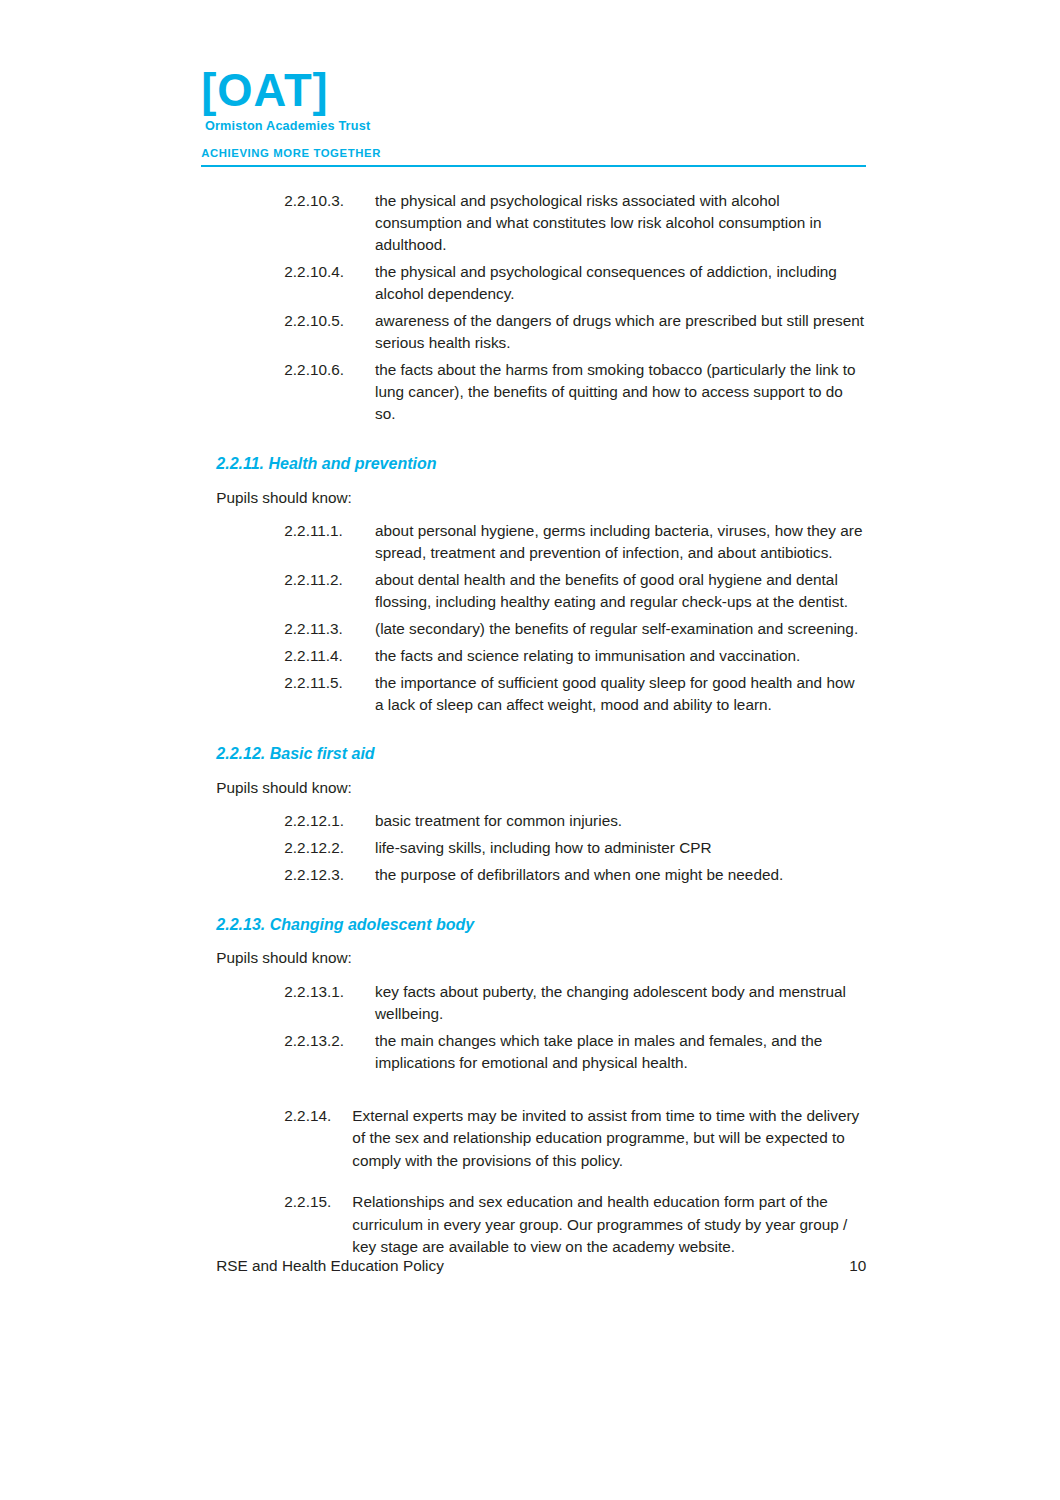[OAT]
Ormiston Academies Trust
ACHIEVING MORE TOGETHER
2.2.10.3.
the physical and psychological risks associated with alcohol consumption and what constitutes low risk alcohol consumption in adulthood.
2.2.10.4.
the physical and psychological consequences of addiction, including alcohol dependency.
2.2.10.5.
awareness of the dangers of drugs which are prescribed but still present serious health risks.
2.2.10.6.
the facts about the harms from smoking tobacco (particularly the link to lung cancer), the benefits of quitting and how to access support to do so.
2.2.11. Health and prevention
Pupils should know:
2.2.11.1.
about personal hygiene, germs including bacteria, viruses, how they are spread, treatment and prevention of infection, and about antibiotics.
2.2.11.2.
about dental health and the benefits of good oral hygiene and dental flossing, including healthy eating and regular check-ups at the dentist.
2.2.11.3.
(late secondary) the benefits of regular self-examination and screening.
2.2.11.4.
the facts and science relating to immunisation and vaccination.
2.2.11.5.
the importance of sufficient good quality sleep for good health and how a lack of sleep can affect weight, mood and ability to learn.
2.2.12. Basic first aid
Pupils should know:
2.2.12.1.
basic treatment for common injuries.
2.2.12.2.
life-saving skills, including how to administer CPR
2.2.12.3.
the purpose of defibrillators and when one might be needed.
2.2.13. Changing adolescent body
Pupils should know:
2.2.13.1.
key facts about puberty, the changing adolescent body and menstrual wellbeing.
2.2.13.2.
the main changes which take place in males and females, and the implications for emotional and physical health.
2.2.14.
External experts may be invited to assist from time to time with the delivery of the sex and relationship education programme, but will be expected to comply with the provisions of this policy.
2.2.15.
Relationships and sex education and health education form part of the curriculum in every year group. Our programmes of study by year group / key stage are available to view on the academy website.
RSE and Health Education Policy
10